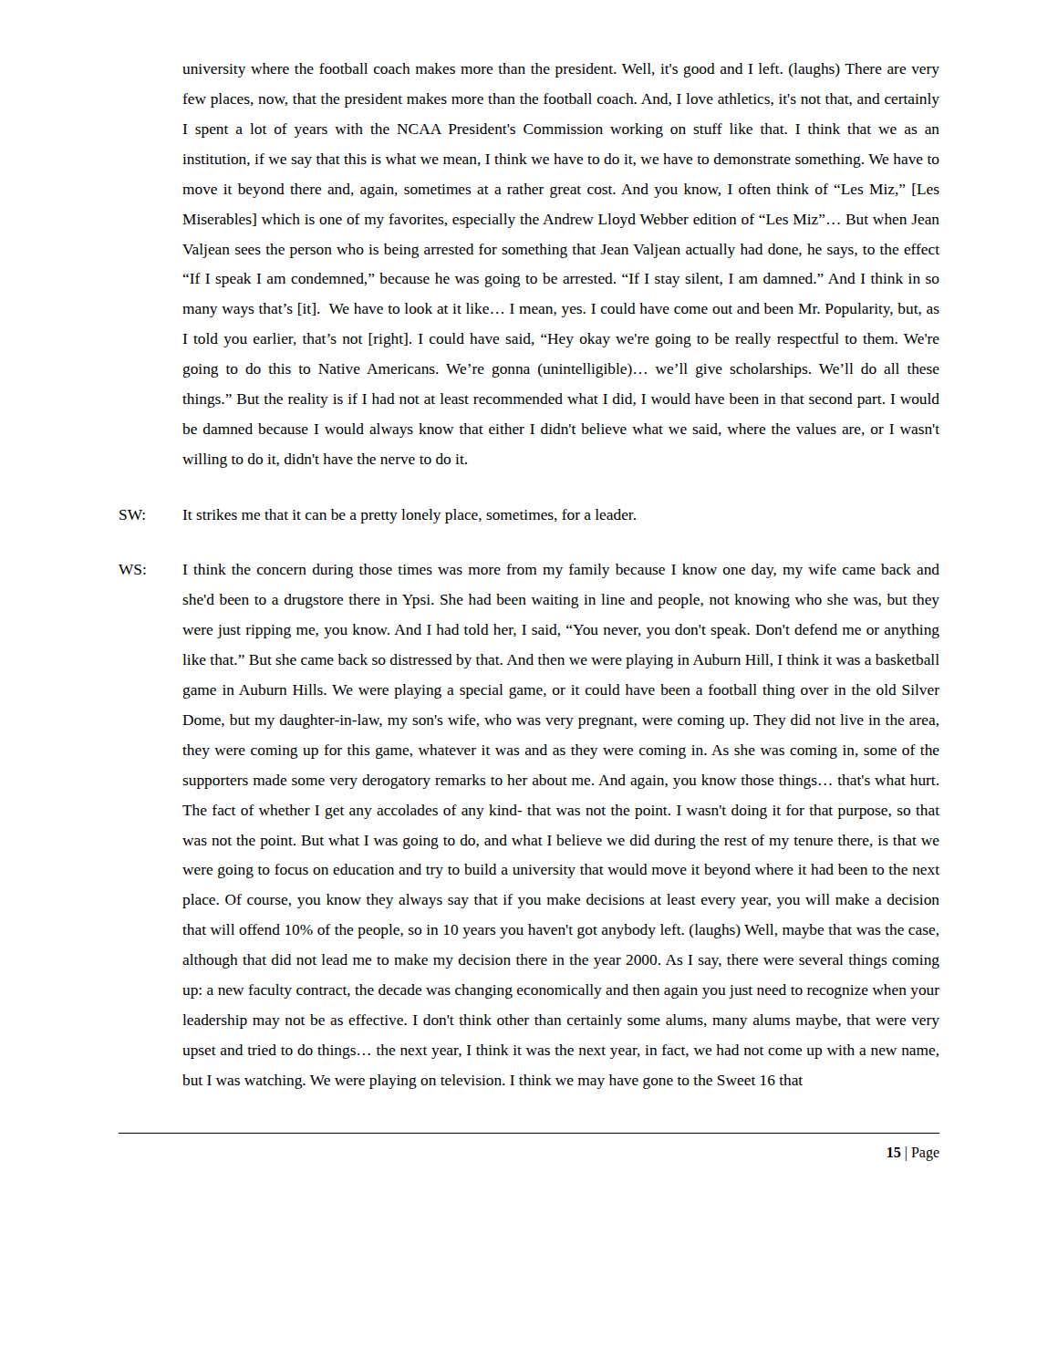university where the football coach makes more than the president. Well, it's good and I left. (laughs) There are very few places, now, that the president makes more than the football coach. And, I love athletics, it's not that, and certainly I spent a lot of years with the NCAA President's Commission working on stuff like that. I think that we as an institution, if we say that this is what we mean, I think we have to do it, we have to demonstrate something. We have to move it beyond there and, again, sometimes at a rather great cost. And you know, I often think of “Les Miz,” [Les Miserables] which is one of my favorites, especially the Andrew Lloyd Webber edition of “Les Miz”… But when Jean Valjean sees the person who is being arrested for something that Jean Valjean actually had done, he says, to the effect “If I speak I am condemned,” because he was going to be arrested. “If I stay silent, I am damned.” And I think in so many ways that’s [it]. We have to look at it like… I mean, yes. I could have come out and been Mr. Popularity, but, as I told you earlier, that’s not [right]. I could have said, “Hey okay we're going to be really respectful to them. We're going to do this to Native Americans. We’re gonna (unintelligible)… we’ll give scholarships. We’ll do all these things.” But the reality is if I had not at least recommended what I did, I would have been in that second part. I would be damned because I would always know that either I didn't believe what we said, where the values are, or I wasn't willing to do it, didn't have the nerve to do it.
SW:
It strikes me that it can be a pretty lonely place, sometimes, for a leader.
WS:
I think the concern during those times was more from my family because I know one day, my wife came back and she'd been to a drugstore there in Ypsi. She had been waiting in line and people, not knowing who she was, but they were just ripping me, you know. And I had told her, I said, “You never, you don't speak. Don't defend me or anything like that.” But she came back so distressed by that. And then we were playing in Auburn Hill, I think it was a basketball game in Auburn Hills. We were playing a special game, or it could have been a football thing over in the old Silver Dome, but my daughter-in-law, my son's wife, who was very pregnant, were coming up. They did not live in the area, they were coming up for this game, whatever it was and as they were coming in. As she was coming in, some of the supporters made some very derogatory remarks to her about me. And again, you know those things… that's what hurt. The fact of whether I get any accolades of any kind- that was not the point. I wasn't doing it for that purpose, so that was not the point. But what I was going to do, and what I believe we did during the rest of my tenure there, is that we were going to focus on education and try to build a university that would move it beyond where it had been to the next place. Of course, you know they always say that if you make decisions at least every year, you will make a decision that will offend 10% of the people, so in 10 years you haven't got anybody left. (laughs) Well, maybe that was the case, although that did not lead me to make my decision there in the year 2000. As I say, there were several things coming up: a new faculty contract, the decade was changing economically and then again you just need to recognize when your leadership may not be as effective. I don't think other than certainly some alums, many alums maybe, that were very upset and tried to do things… the next year, I think it was the next year, in fact, we had not come up with a new name, but I was watching. We were playing on television. I think we may have gone to the Sweet 16 that
15 | Page